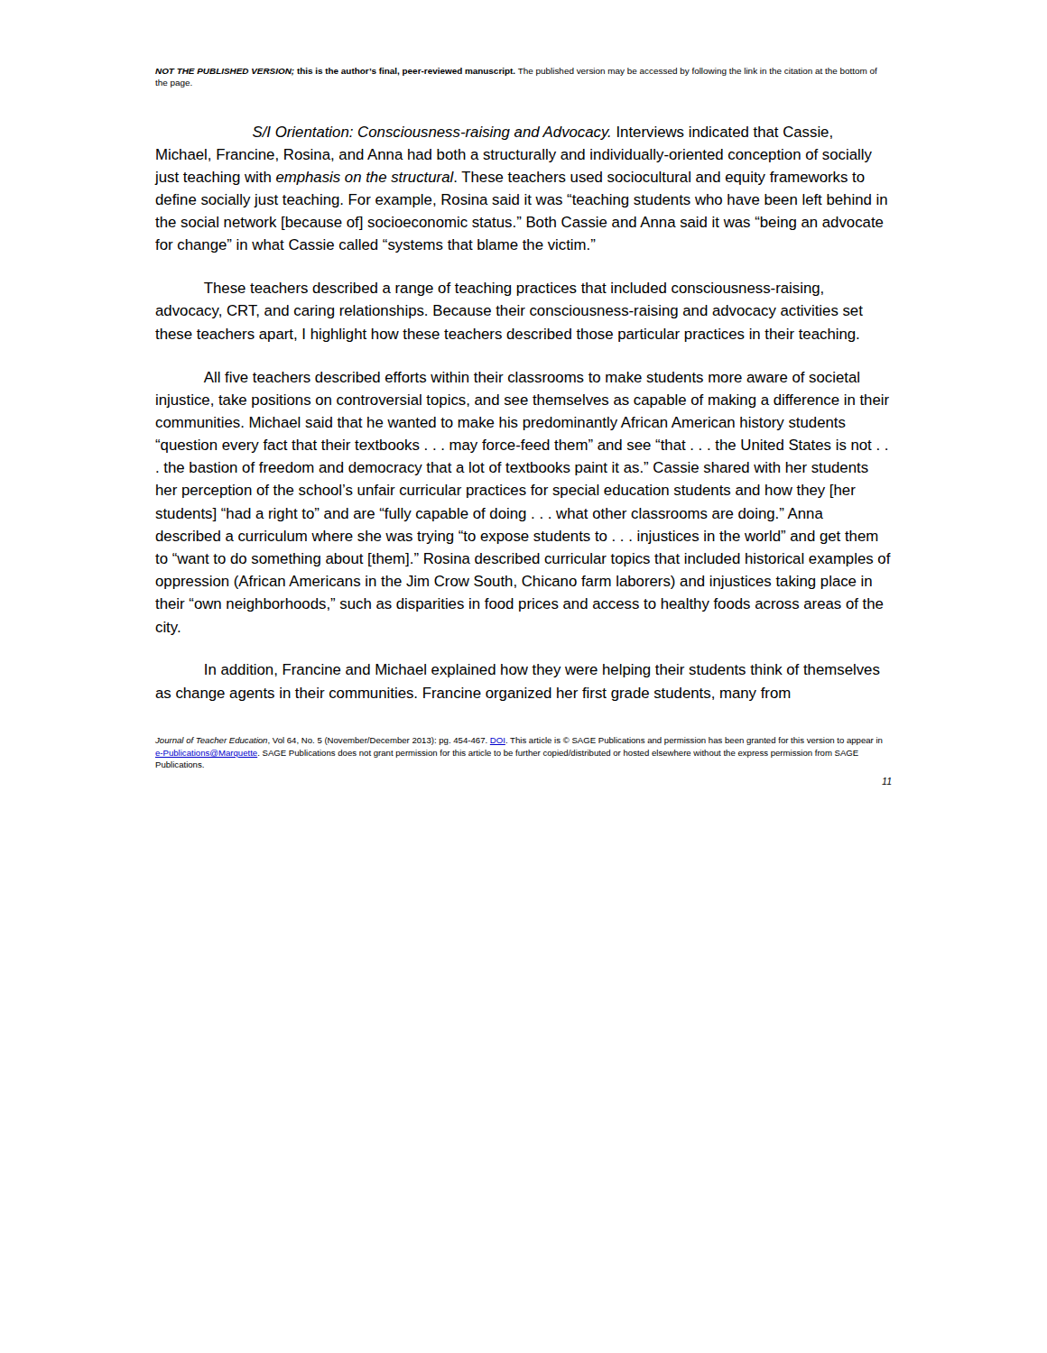NOT THE PUBLISHED VERSION; this is the author’s final, peer-reviewed manuscript. The published version may be accessed by following the link in the citation at the bottom of the page.
S/I Orientation: Consciousness-raising and Advocacy. Interviews indicated that Cassie, Michael, Francine, Rosina, and Anna had both a structurally and individually-oriented conception of socially just teaching with emphasis on the structural. These teachers used sociocultural and equity frameworks to define socially just teaching. For example, Rosina said it was “teaching students who have been left behind in the social network [because of] socioeconomic status.” Both Cassie and Anna said it was “being an advocate for change” in what Cassie called “systems that blame the victim.”
These teachers described a range of teaching practices that included consciousness-raising, advocacy, CRT, and caring relationships. Because their consciousness-raising and advocacy activities set these teachers apart, I highlight how these teachers described those particular practices in their teaching.
All five teachers described efforts within their classrooms to make students more aware of societal injustice, take positions on controversial topics, and see themselves as capable of making a difference in their communities. Michael said that he wanted to make his predominantly African American history students “question every fact that their textbooks . . . may force-feed them” and see “that . . . the United States is not . . . the bastion of freedom and democracy that a lot of textbooks paint it as.” Cassie shared with her students her perception of the school’s unfair curricular practices for special education students and how they [her students] “had a right to” and are “fully capable of doing . . . what other classrooms are doing.” Anna described a curriculum where she was trying “to expose students to . . . injustices in the world” and get them to “want to do something about [them].” Rosina described curricular topics that included historical examples of oppression (African Americans in the Jim Crow South, Chicano farm laborers) and injustices taking place in their “own neighborhoods,” such as disparities in food prices and access to healthy foods across areas of the city.
In addition, Francine and Michael explained how they were helping their students think of themselves as change agents in their communities. Francine organized her first grade students, many from
Journal of Teacher Education, Vol 64, No. 5 (November/December 2013): pg. 454-467. DOI. This article is © SAGE Publications and permission has been granted for this version to appear in e-Publications@Marquette. SAGE Publications does not grant permission for this article to be further copied/distributed or hosted elsewhere without the express permission from SAGE Publications.
11